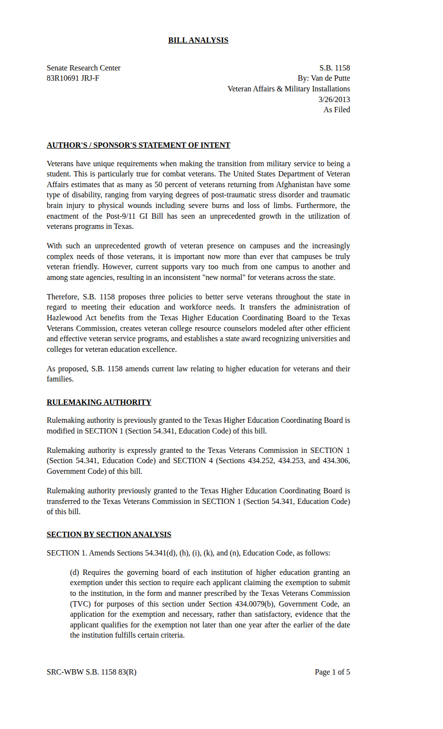BILL ANALYSIS
Senate Research Center
83R10691 JRJ-F
S.B. 1158
By: Van de Putte
Veteran Affairs & Military Installations
3/26/2013
As Filed
AUTHOR'S / SPONSOR'S STATEMENT OF INTENT
Veterans have unique requirements when making the transition from military service to being a student. This is particularly true for combat veterans. The United States Department of Veteran Affairs estimates that as many as 50 percent of veterans returning from Afghanistan have some type of disability, ranging from varying degrees of post-traumatic stress disorder and traumatic brain injury to physical wounds including severe burns and loss of limbs. Furthermore, the enactment of the Post-9/11 GI Bill has seen an unprecedented growth in the utilization of veterans programs in Texas.
With such an unprecedented growth of veteran presence on campuses and the increasingly complex needs of those veterans, it is important now more than ever that campuses be truly veteran friendly. However, current supports vary too much from one campus to another and among state agencies, resulting in an inconsistent "new normal" for veterans across the state.
Therefore, S.B. 1158 proposes three policies to better serve veterans throughout the state in regard to meeting their education and workforce needs. It transfers the administration of Hazlewood Act benefits from the Texas Higher Education Coordinating Board to the Texas Veterans Commission, creates veteran college resource counselors modeled after other efficient and effective veteran service programs, and establishes a state award recognizing universities and colleges for veteran education excellence.
As proposed, S.B. 1158 amends current law relating to higher education for veterans and their families.
RULEMAKING AUTHORITY
Rulemaking authority is previously granted to the Texas Higher Education Coordinating Board is modified in SECTION 1 (Section 54.341, Education Code) of this bill.
Rulemaking authority is expressly granted to the Texas Veterans Commission in SECTION 1 (Section 54.341, Education Code) and SECTION 4 (Sections 434.252, 434.253, and 434.306, Government Code) of this bill.
Rulemaking authority previously granted to the Texas Higher Education Coordinating Board is transferred to the Texas Veterans Commission in SECTION 1 (Section 54.341, Education Code) of this bill.
SECTION BY SECTION ANALYSIS
SECTION 1. Amends Sections 54.341(d), (h), (i), (k), and (n), Education Code, as follows:
(d) Requires the governing board of each institution of higher education granting an exemption under this section to require each applicant claiming the exemption to submit to the institution, in the form and manner prescribed by the Texas Veterans Commission (TVC) for purposes of this section under Section 434.0079(b), Government Code, an application for the exemption and necessary, rather than satisfactory, evidence that the applicant qualifies for the exemption not later than one year after the earlier of the date the institution fulfills certain criteria.
SRC-WBW S.B. 1158 83(R)
Page 1 of 5